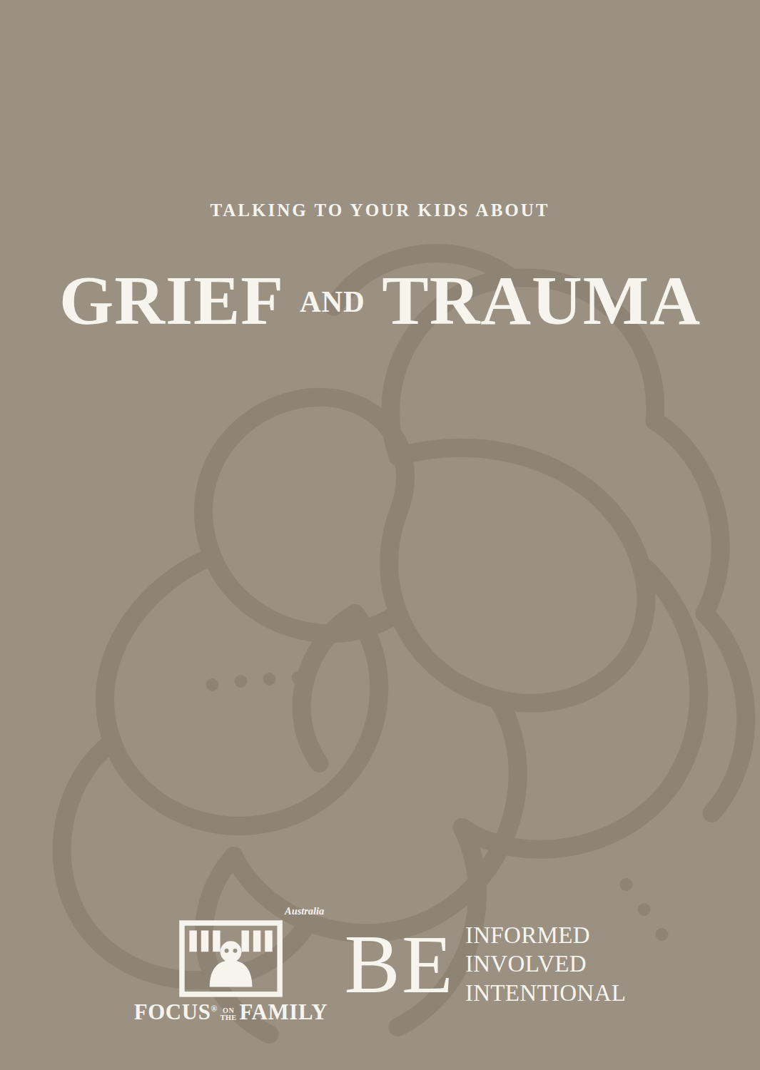Talking to Your Kids About
Grief and Trauma
Australia
FOCUS® ON
THE FAMILY
BE
Informed
Involved
Intentional